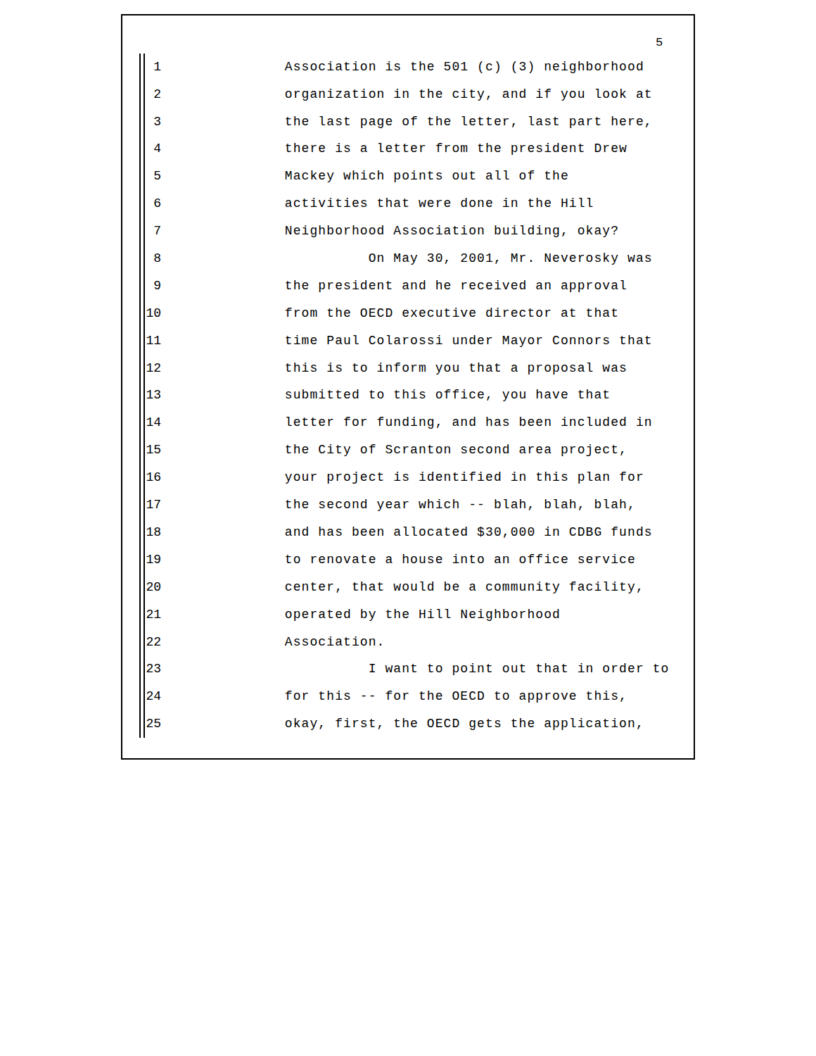5
| 1 | Association is the 501 (c) (3) neighborhood |
| 2 | organization in the city, and if you look at |
| 3 | the last page of the letter, last part here, |
| 4 | there is a letter from the president Drew |
| 5 | Mackey which points out all of the |
| 6 | activities that were done in the Hill |
| 7 | Neighborhood Association building, okay? |
| 8 | On May 30, 2001, Mr. Neverosky was |
| 9 | the president and he received an approval |
| 10 | from the OECD executive director at that |
| 11 | time Paul Colarossi under Mayor Connors that |
| 12 | this is to inform you that a proposal was |
| 13 | submitted to this office, you have that |
| 14 | letter for funding, and has been included in |
| 15 | the City of Scranton second area project, |
| 16 | your project is identified in this plan for |
| 17 | the second year which -- blah, blah, blah, |
| 18 | and has been allocated $30,000 in CDBG funds |
| 19 | to renovate a house into an office service |
| 20 | center, that would be a community facility, |
| 21 | operated by the Hill Neighborhood |
| 22 | Association. |
| 23 | I want to point out that in order to |
| 24 | for this -- for the OECD to approve this, |
| 25 | okay, first, the OECD gets the application, |